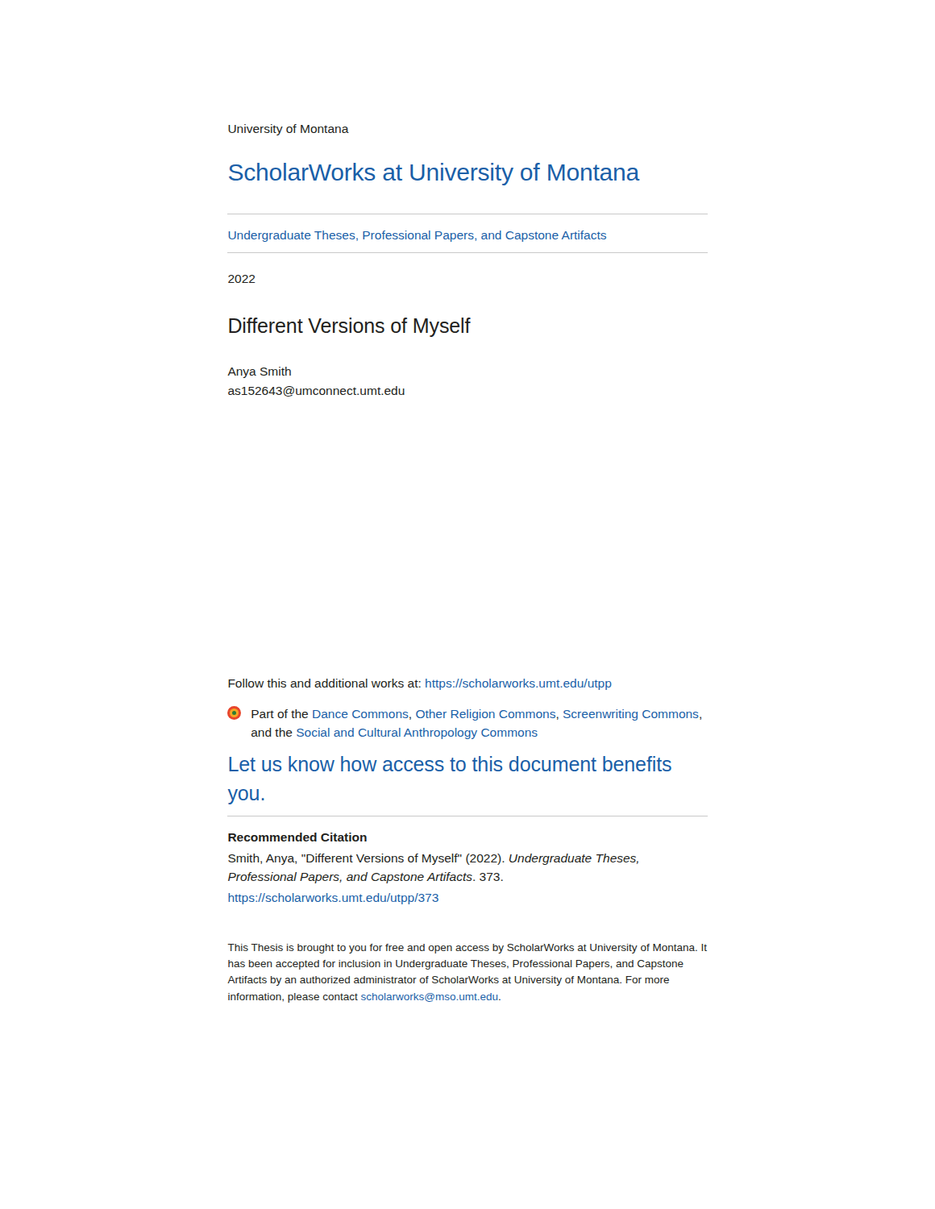University of Montana
ScholarWorks at University of Montana
Undergraduate Theses, Professional Papers, and Capstone Artifacts
2022
Different Versions of Myself
Anya Smith
as152643@umconnect.umt.edu
Follow this and additional works at: https://scholarworks.umt.edu/utpp
Part of the Dance Commons, Other Religion Commons, Screenwriting Commons, and the Social and Cultural Anthropology Commons
Let us know how access to this document benefits you.
Recommended Citation
Smith, Anya, "Different Versions of Myself" (2022). Undergraduate Theses, Professional Papers, and Capstone Artifacts. 373.
https://scholarworks.umt.edu/utpp/373
This Thesis is brought to you for free and open access by ScholarWorks at University of Montana. It has been accepted for inclusion in Undergraduate Theses, Professional Papers, and Capstone Artifacts by an authorized administrator of ScholarWorks at University of Montana. For more information, please contact scholarworks@mso.umt.edu.